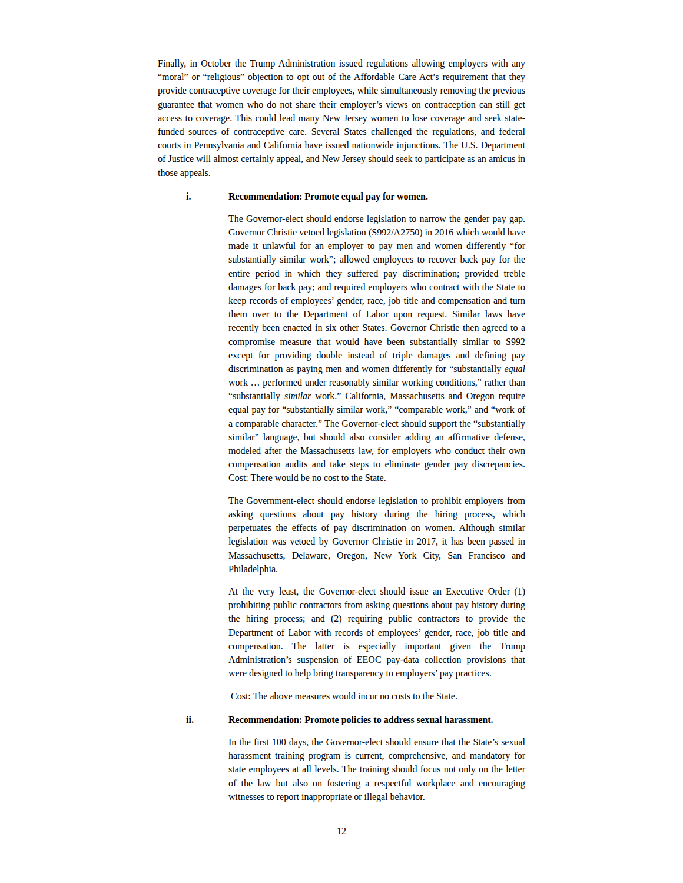Finally, in October the Trump Administration issued regulations allowing employers with any “moral” or “religious” objection to opt out of the Affordable Care Act’s requirement that they provide contraceptive coverage for their employees, while simultaneously removing the previous guarantee that women who do not share their employer’s views on contraception can still get access to coverage. This could lead many New Jersey women to lose coverage and seek state-funded sources of contraceptive care. Several States challenged the regulations, and federal courts in Pennsylvania and California have issued nationwide injunctions. The U.S. Department of Justice will almost certainly appeal, and New Jersey should seek to participate as an amicus in those appeals.
i. Recommendation: Promote equal pay for women.
The Governor-elect should endorse legislation to narrow the gender pay gap. Governor Christie vetoed legislation (S992/A2750) in 2016 which would have made it unlawful for an employer to pay men and women differently “for substantially similar work”; allowed employees to recover back pay for the entire period in which they suffered pay discrimination; provided treble damages for back pay; and required employers who contract with the State to keep records of employees’ gender, race, job title and compensation and turn them over to the Department of Labor upon request. Similar laws have recently been enacted in six other States. Governor Christie then agreed to a compromise measure that would have been substantially similar to S992 except for providing double instead of triple damages and defining pay discrimination as paying men and women differently for “substantially equal work … performed under reasonably similar working conditions,” rather than “substantially similar work.” California, Massachusetts and Oregon require equal pay for “substantially similar work,” “comparable work,” and “work of a comparable character.” The Governor-elect should support the “substantially similar” language, but should also consider adding an affirmative defense, modeled after the Massachusetts law, for employers who conduct their own compensation audits and take steps to eliminate gender pay discrepancies. Cost: There would be no cost to the State.
The Government-elect should endorse legislation to prohibit employers from asking questions about pay history during the hiring process, which perpetuates the effects of pay discrimination on women. Although similar legislation was vetoed by Governor Christie in 2017, it has been passed in Massachusetts, Delaware, Oregon, New York City, San Francisco and Philadelphia.
At the very least, the Governor-elect should issue an Executive Order (1) prohibiting public contractors from asking questions about pay history during the hiring process; and (2) requiring public contractors to provide the Department of Labor with records of employees’ gender, race, job title and compensation. The latter is especially important given the Trump Administration’s suspension of EEOC pay-data collection provisions that were designed to help bring transparency to employers’ pay practices.
Cost: The above measures would incur no costs to the State.
ii. Recommendation: Promote policies to address sexual harassment.
In the first 100 days, the Governor-elect should ensure that the State’s sexual harassment training program is current, comprehensive, and mandatory for state employees at all levels. The training should focus not only on the letter of the law but also on fostering a respectful workplace and encouraging witnesses to report inappropriate or illegal behavior.
12